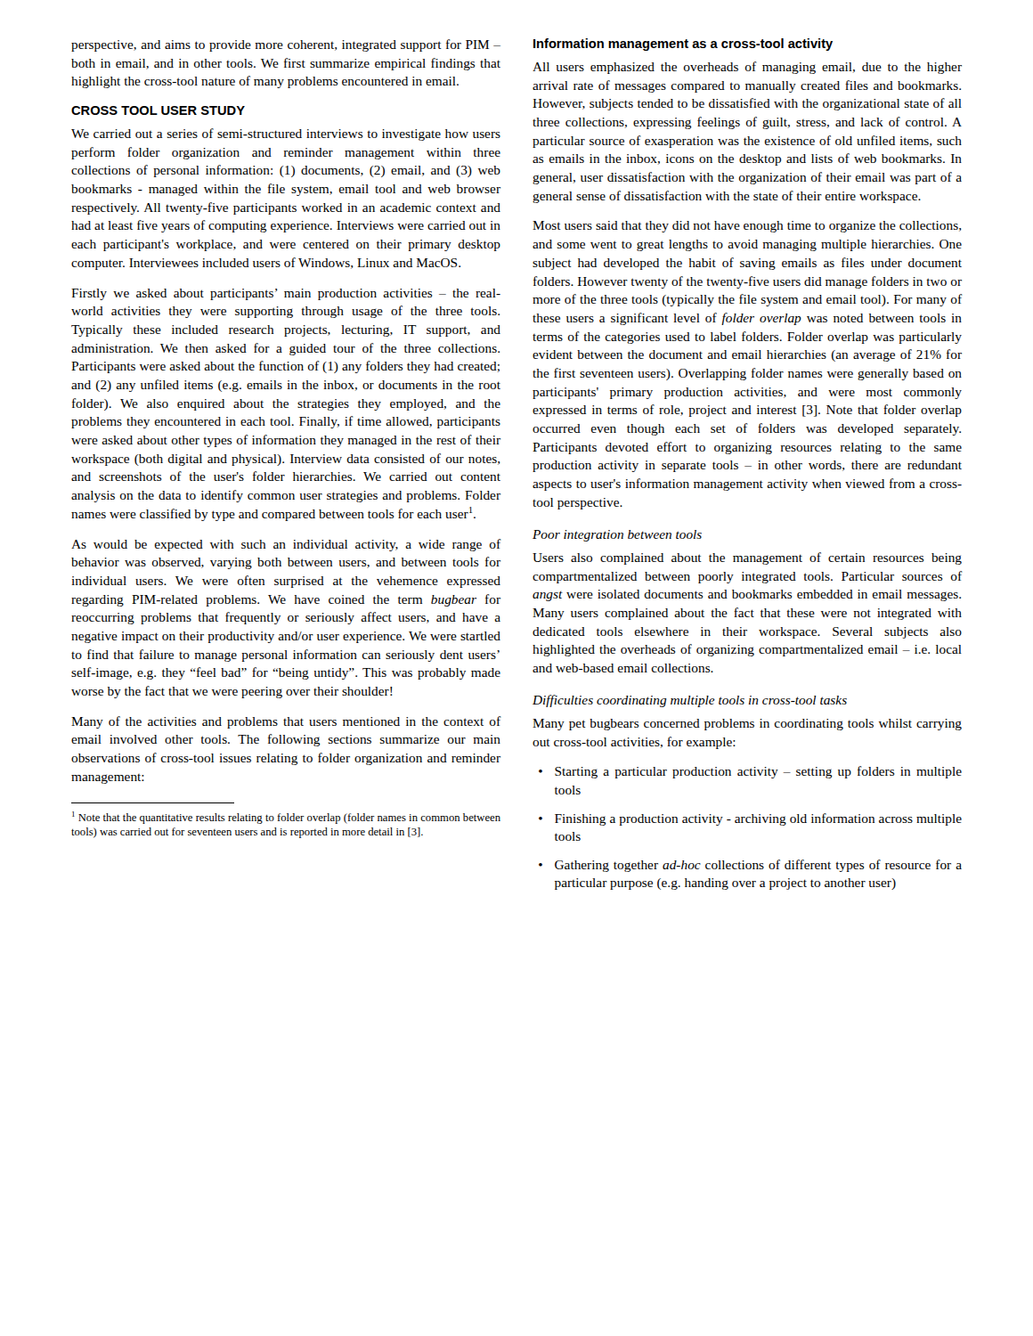perspective, and aims to provide more coherent, integrated support for PIM – both in email, and in other tools. We first summarize empirical findings that highlight the cross-tool nature of many problems encountered in email.
CROSS TOOL USER STUDY
We carried out a series of semi-structured interviews to investigate how users perform folder organization and reminder management within three collections of personal information: (1) documents, (2) email, and (3) web bookmarks - managed within the file system, email tool and web browser respectively. All twenty-five participants worked in an academic context and had at least five years of computing experience. Interviews were carried out in each participant's workplace, and were centered on their primary desktop computer. Interviewees included users of Windows, Linux and MacOS.
Firstly we asked about participants’ main production activities – the real-world activities they were supporting through usage of the three tools. Typically these included research projects, lecturing, IT support, and administration. We then asked for a guided tour of the three collections. Participants were asked about the function of (1) any folders they had created; and (2) any unfiled items (e.g. emails in the inbox, or documents in the root folder). We also enquired about the strategies they employed, and the problems they encountered in each tool. Finally, if time allowed, participants were asked about other types of information they managed in the rest of their workspace (both digital and physical). Interview data consisted of our notes, and screenshots of the user's folder hierarchies. We carried out content analysis on the data to identify common user strategies and problems. Folder names were classified by type and compared between tools for each user1.
As would be expected with such an individual activity, a wide range of behavior was observed, varying both between users, and between tools for individual users. We were often surprised at the vehemence expressed regarding PIM-related problems. We have coined the term bugbear for reoccurring problems that frequently or seriously affect users, and have a negative impact on their productivity and/or user experience. We were startled to find that failure to manage personal information can seriously dent users’ self-image, e.g. they “feel bad” for “being untidy”. This was probably made worse by the fact that we were peering over their shoulder!
Many of the activities and problems that users mentioned in the context of email involved other tools. The following sections summarize our main observations of cross-tool issues relating to folder organization and reminder management:
1 Note that the quantitative results relating to folder overlap (folder names in common between tools) was carried out for seventeen users and is reported in more detail in [3].
Information management as a cross-tool activity
All users emphasized the overheads of managing email, due to the higher arrival rate of messages compared to manually created files and bookmarks. However, subjects tended to be dissatisfied with the organizational state of all three collections, expressing feelings of guilt, stress, and lack of control. A particular source of exasperation was the existence of old unfiled items, such as emails in the inbox, icons on the desktop and lists of web bookmarks. In general, user dissatisfaction with the organization of their email was part of a general sense of dissatisfaction with the state of their entire workspace.
Most users said that they did not have enough time to organize the collections, and some went to great lengths to avoid managing multiple hierarchies. One subject had developed the habit of saving emails as files under document folders. However twenty of the twenty-five users did manage folders in two or more of the three tools (typically the file system and email tool). For many of these users a significant level of folder overlap was noted between tools in terms of the categories used to label folders. Folder overlap was particularly evident between the document and email hierarchies (an average of 21% for the first seventeen users). Overlapping folder names were generally based on participants' primary production activities, and were most commonly expressed in terms of role, project and interest [3]. Note that folder overlap occurred even though each set of folders was developed separately. Participants devoted effort to organizing resources relating to the same production activity in separate tools – in other words, there are redundant aspects to user's information management activity when viewed from a cross-tool perspective.
Poor integration between tools
Users also complained about the management of certain resources being compartmentalized between poorly integrated tools. Particular sources of angst were isolated documents and bookmarks embedded in email messages. Many users complained about the fact that these were not integrated with dedicated tools elsewhere in their workspace. Several subjects also highlighted the overheads of organizing compartmentalized email – i.e. local and web-based email collections.
Difficulties coordinating multiple tools in cross-tool tasks
Many pet bugbears concerned problems in coordinating tools whilst carrying out cross-tool activities, for example:
Starting a particular production activity – setting up folders in multiple tools
Finishing a production activity - archiving old information across multiple tools
Gathering together ad-hoc collections of different types of resource for a particular purpose (e.g. handing over a project to another user)